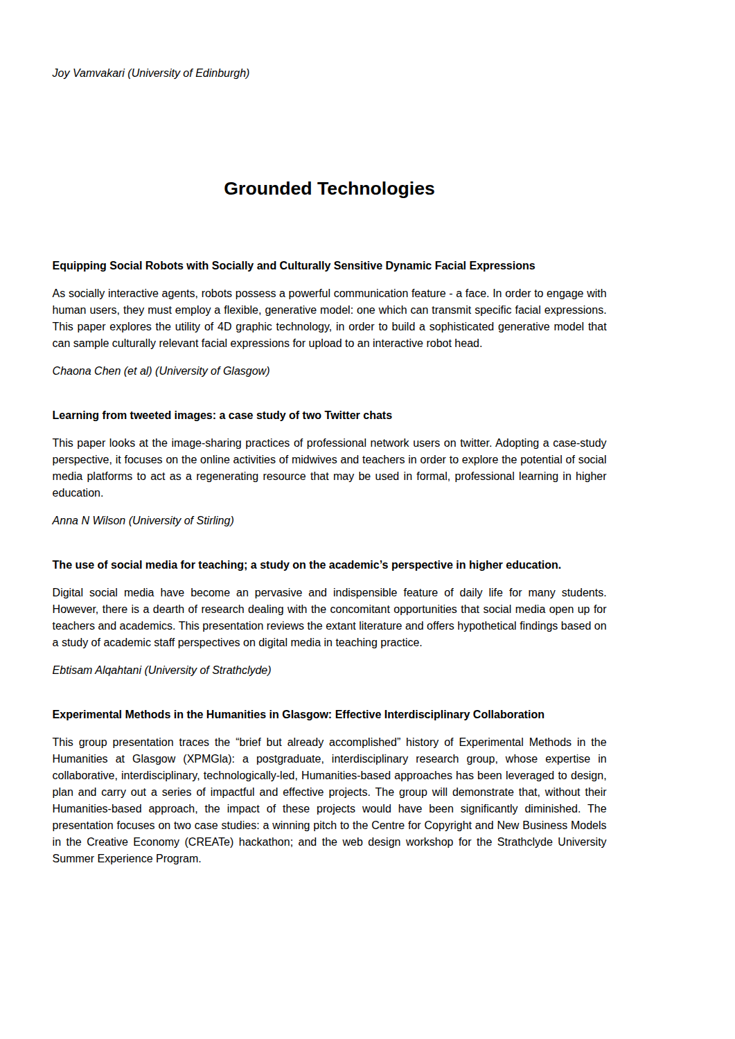Joy Vamvakari (University of Edinburgh)
Grounded Technologies
Equipping Social Robots with Socially and Culturally Sensitive Dynamic Facial Expressions
As socially interactive agents, robots possess a powerful communication feature - a face. In order to engage with human users, they must employ a flexible, generative model: one which can transmit specific facial expressions. This paper explores the utility of 4D graphic technology, in order to build a sophisticated generative model that can sample culturally relevant facial expressions for upload to an interactive robot head.
Chaona Chen (et al) (University of Glasgow)
Learning from tweeted images: a case study of two Twitter chats
This paper looks at the image-sharing practices of professional network users on twitter. Adopting a case-study perspective, it focuses on the online activities of midwives and teachers in order to explore the potential of social media platforms to act as a regenerating resource that may be used in formal, professional learning in higher education.
Anna N Wilson (University of Stirling)
The use of social media for teaching; a study on the academic’s perspective in higher education.
Digital social media have become an pervasive and indispensible feature of daily life for many students. However, there is a dearth of research dealing with the concomitant opportunities that social media open up for teachers and academics. This presentation reviews the extant literature and offers hypothetical findings based on a study of academic staff perspectives on digital media in teaching practice.
Ebtisam Alqahtani (University of Strathclyde)
Experimental Methods in the Humanities in Glasgow: Effective Interdisciplinary Collaboration
This group presentation traces the “brief but already accomplished” history of Experimental Methods in the Humanities at Glasgow (XPMGla): a postgraduate, interdisciplinary research group, whose expertise in collaborative, interdisciplinary, technologically-led, Humanities-based approaches has been leveraged to design, plan and carry out a series of impactful and effective projects. The group will demonstrate that, without their Humanities-based approach, the impact of these projects would have been significantly diminished. The presentation focuses on two case studies: a winning pitch to the Centre for Copyright and New Business Models in the Creative Economy (CREATe) hackathon; and the web design workshop for the Strathclyde University Summer Experience Program.